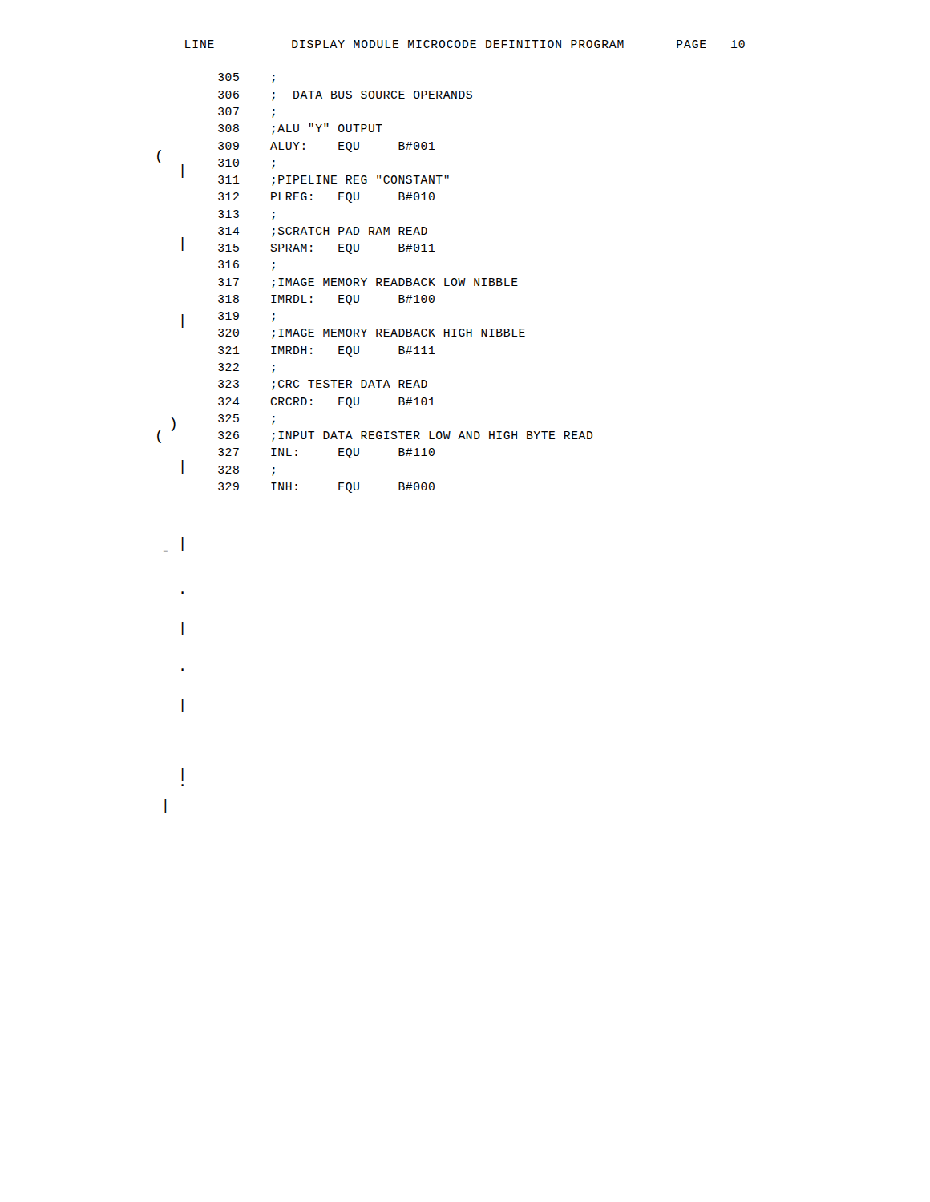LINE DISPLAY MODULE MICROCODE DEFINITION PROGRAM PAGE 10
 305    ;
 306    ;  DATA BUS SOURCE OPERANDS
 307    ;
 308    ;ALU "Y" OUTPUT
 309    ALUY:    EQU     B#001
 310    ;
 311    ;PIPELINE REG "CONSTANT"
 312    PLREG:   EQU     B#010
 313    ;
 314    ;SCRATCH PAD RAM READ
 315    SPRAM:   EQU     B#011
 316    ;
 317    ;IMAGE MEMORY READBACK LOW NIBBLE
 318    IMRDL:   EQU     B#100
 319    ;
 320    ;IMAGE MEMORY READBACK HIGH NIBBLE
 321    IMRDH:   EQU     B#111
 322    ;
 323    ;CRC TESTER DATA READ
 324    CRCRD:   EQU     B#101
 325    ;
 326    ;INPUT DATA REGISTER LOW AND HIGH BYTE READ
 327    INL:     EQU     B#110
 328    ;
 329    INH:     EQU     B#000
( ( ) | | | | | | | | - . . . |